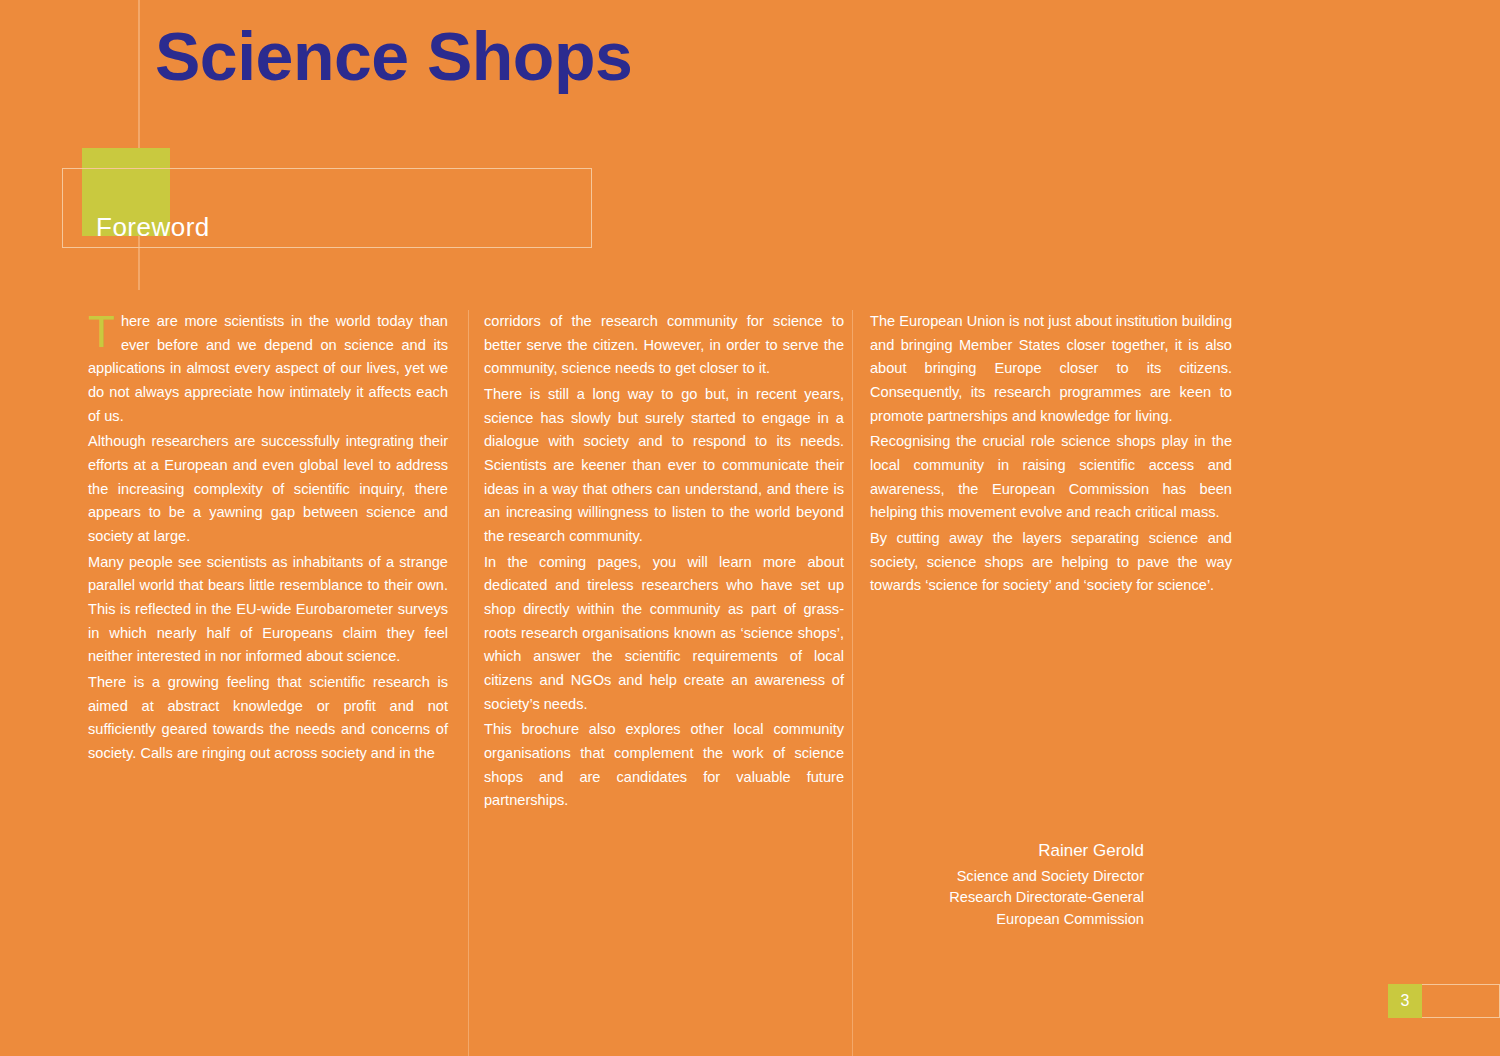Science Shops
Foreword
There are more scientists in the world today than ever before and we depend on science and its applications in almost every aspect of our lives, yet we do not always appreciate how intimately it affects each of us.
Although researchers are successfully integrating their efforts at a European and even global level to address the increasing complexity of scientific inquiry, there appears to be a yawning gap between science and society at large.
Many people see scientists as inhabitants of a strange parallel world that bears little resemblance to their own. This is reflected in the EU-wide Eurobarometer surveys in which nearly half of Europeans claim they feel neither interested in nor informed about science.
There is a growing feeling that scientific research is aimed at abstract knowledge or profit and not sufficiently geared towards the needs and concerns of society. Calls are ringing out across society and in the
corridors of the research community for science to better serve the citizen. However, in order to serve the community, science needs to get closer to it.
There is still a long way to go but, in recent years, science has slowly but surely started to engage in a dialogue with society and to respond to its needs. Scientists are keener than ever to communicate their ideas in a way that others can understand, and there is an increasing willingness to listen to the world beyond the research community.
In the coming pages, you will learn more about dedicated and tireless researchers who have set up shop directly within the community as part of grass-roots research organisations known as ‘science shops’, which answer the scientific requirements of local citizens and NGOs and help create an awareness of society’s needs.
This brochure also explores other local community organisations that complement the work of science shops and are candidates for valuable future partnerships.
The European Union is not just about institution building and bringing Member States closer together, it is also about bringing Europe closer to its citizens. Consequently, its research programmes are keen to promote partnerships and knowledge for living.
Recognising the crucial role science shops play in the local community in raising scientific access and awareness, the European Commission has been helping this movement evolve and reach critical mass.
By cutting away the layers separating science and society, science shops are helping to pave the way towards ‘science for society’ and ‘society for science’.
Rainer Gerold
Science and Society Director
Research Directorate-General
European Commission
3